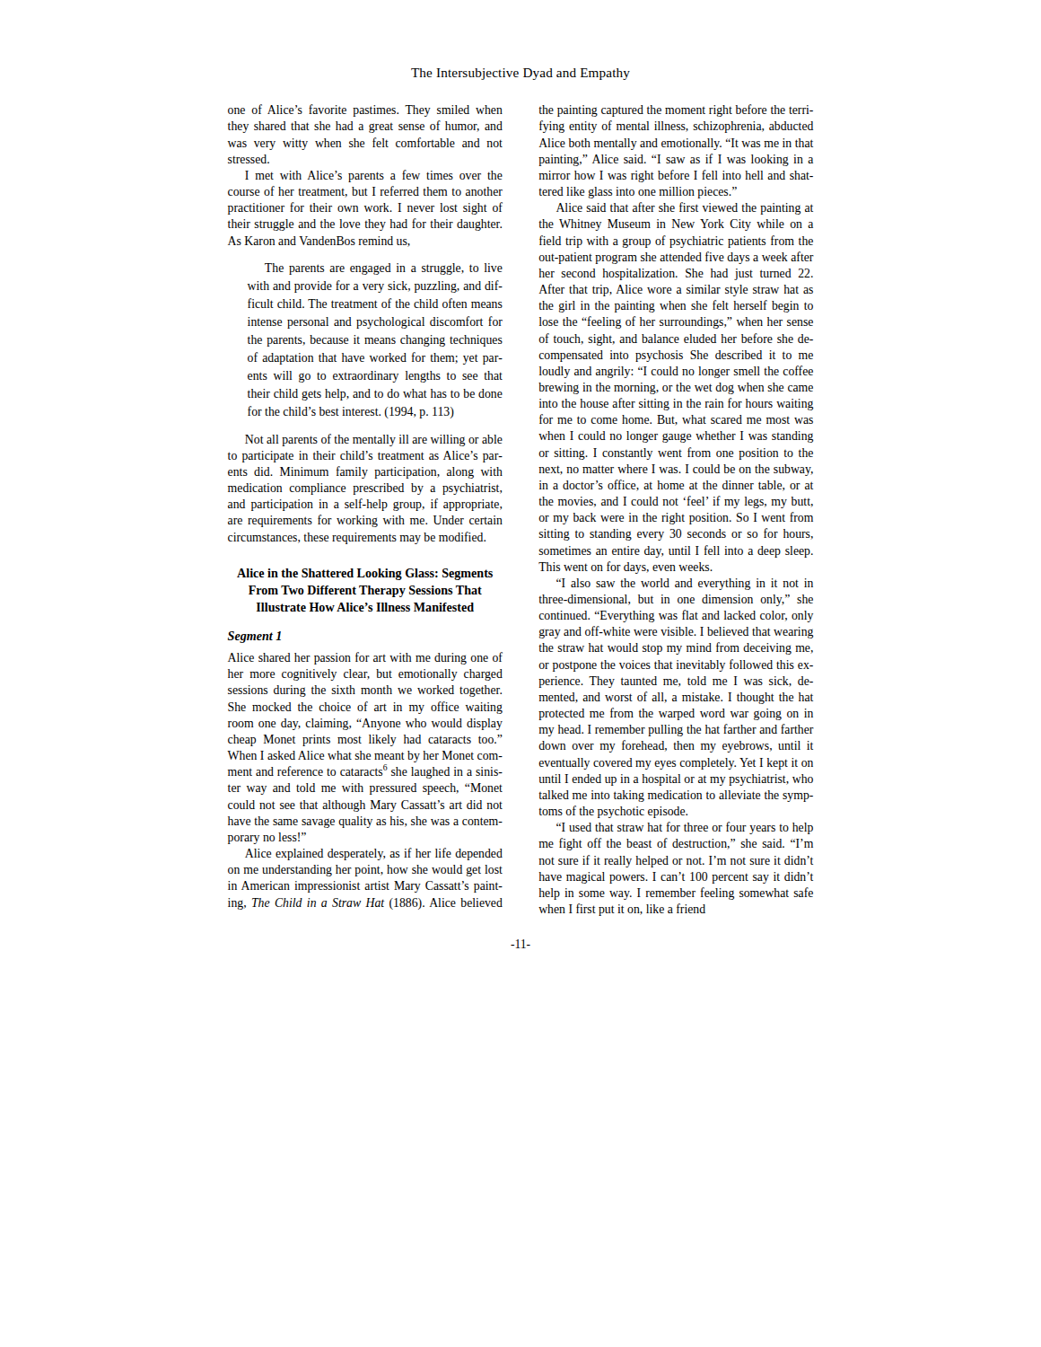The Intersubjective Dyad and Empathy
one of Alice’s favorite pastimes. They smiled when they shared that she had a great sense of humor, and was very witty when she felt comfortable and not stressed.
I met with Alice’s parents a few times over the course of her treatment, but I referred them to another practitioner for their own work. I never lost sight of their struggle and the love they had for their daughter. As Karon and VandenBos remind us,
The parents are engaged in a struggle, to live with and provide for a very sick, puzzling, and difficult child. The treatment of the child often means intense personal and psychological discomfort for the parents, because it means changing techniques of adaptation that have worked for them; yet parents will go to extraordinary lengths to see that their child gets help, and to do what has to be done for the child’s best interest. (1994, p. 113)
Not all parents of the mentally ill are willing or able to participate in their child’s treatment as Alice’s parents did. Minimum family participation, along with medication compliance prescribed by a psychiatrist, and participation in a self-help group, if appropriate, are requirements for working with me. Under certain circumstances, these requirements may be modified.
Alice in the Shattered Looking Glass: Segments From Two Different Therapy Sessions That Illustrate How Alice’s Illness Manifested
Segment 1
Alice shared her passion for art with me during one of her more cognitively clear, but emotionally charged sessions during the sixth month we worked together. She mocked the choice of art in my office waiting room one day, claiming, “Anyone who would display cheap Monet prints most likely had cataracts too.” When I asked Alice what she meant by her Monet comment and reference to cataracts6 she laughed in a sinister way and told me with pressured speech, “Monet could not see that although Mary Cassatt’s art did not have the same savage quality as his, she was a contemporary no less!”
Alice explained desperately, as if her life depended on me understanding her point, how she would get lost in American impressionist artist Mary Cassatt’s painting, The Child in a Straw Hat (1886). Alice believed the painting captured the moment right before the terrifying entity of mental illness, schizophrenia, abducted Alice both mentally and emotionally. “It was me in that painting,” Alice said. “I saw as if I was looking in a mirror how I was right before I fell into hell and shattered like glass into one million pieces.”
Alice said that after she first viewed the painting at the Whitney Museum in New York City while on a field trip with a group of psychiatric patients from the out-patient program she attended five days a week after her second hospitalization. She had just turned 22. After that trip, Alice wore a similar style straw hat as the girl in the painting when she felt herself begin to lose the “feeling of her surroundings,” when her sense of touch, sight, and balance eluded her before she decompensated into psychosis She described it to me loudly and angrily: “I could no longer smell the coffee brewing in the morning, or the wet dog when she came into the house after sitting in the rain for hours waiting for me to come home. But, what scared me most was when I could no longer gauge whether I was standing or sitting. I constantly went from one position to the next, no matter where I was. I could be on the subway, in a doctor’s office, at home at the dinner table, or at the movies, and I could not ‘feel’ if my legs, my butt, or my back were in the right position. So I went from sitting to standing every 30 seconds or so for hours, sometimes an entire day, until I fell into a deep sleep. This went on for days, even weeks.
“I also saw the world and everything in it not in three-dimensional, but in one dimension only,” she continued. “Everything was flat and lacked color, only gray and off-white were visible. I believed that wearing the straw hat would stop my mind from deceiving me, or postpone the voices that inevitably followed this experience. They taunted me, told me I was sick, demented, and worst of all, a mistake. I thought the hat protected me from the warped word war going on in my head. I remember pulling the hat farther and farther down over my forehead, then my eyebrows, until it eventually covered my eyes completely. Yet I kept it on until I ended up in a hospital or at my psychiatrist, who talked me into taking medication to alleviate the symptoms of the psychotic episode.
“I used that straw hat for three or four years to help me fight off the beast of destruction,” she said. “I’m not sure if it really helped or not. I’m not sure it didn’t have magical powers. I can’t 100 percent say it didn’t help in some way. I remember feeling somewhat safe when I first put it on, like a friend
-11-